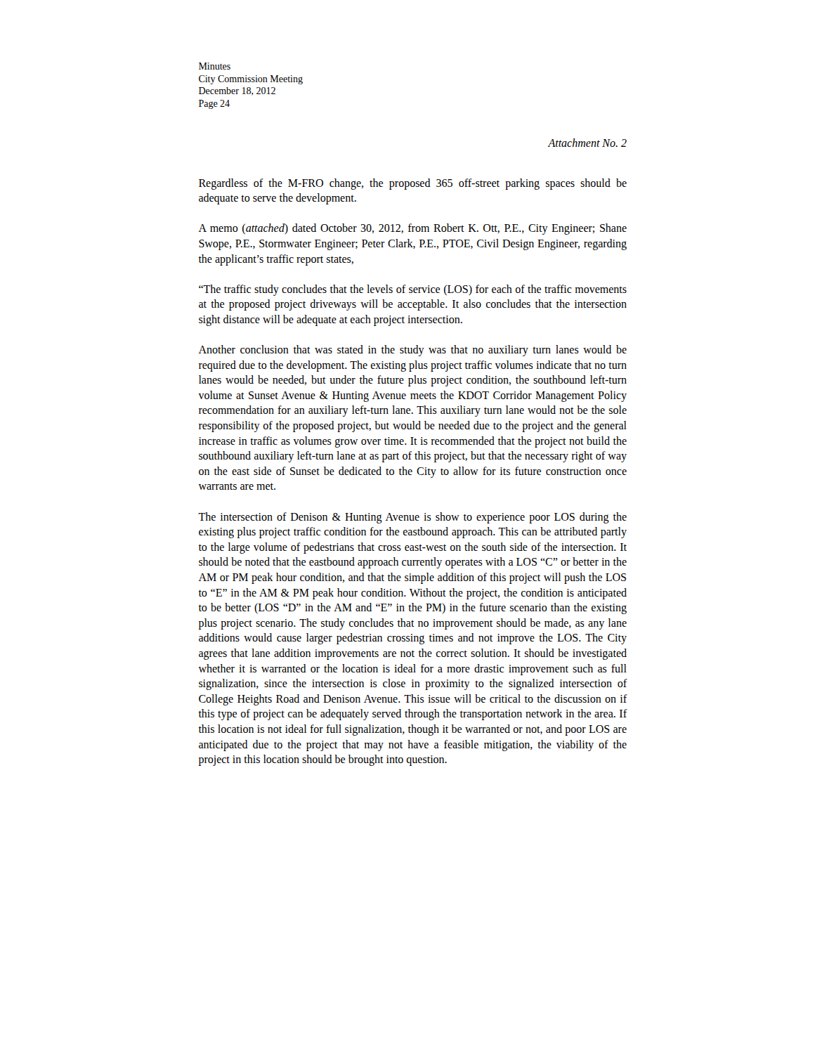Minutes
City Commission Meeting
December 18, 2012
Page 24
Attachment No. 2
Regardless of the M-FRO change, the proposed 365 off-street parking spaces should be adequate to serve the development.
A memo (attached) dated October 30, 2012, from Robert K. Ott, P.E., City Engineer; Shane Swope, P.E., Stormwater Engineer; Peter Clark, P.E., PTOE, Civil Design Engineer, regarding the applicant’s traffic report states,
“The traffic study concludes that the levels of service (LOS) for each of the traffic movements at the proposed project driveways will be acceptable. It also concludes that the intersection sight distance will be adequate at each project intersection.
Another conclusion that was stated in the study was that no auxiliary turn lanes would be required due to the development. The existing plus project traffic volumes indicate that no turn lanes would be needed, but under the future plus project condition, the southbound left-turn volume at Sunset Avenue & Hunting Avenue meets the KDOT Corridor Management Policy recommendation for an auxiliary left-turn lane. This auxiliary turn lane would not be the sole responsibility of the proposed project, but would be needed due to the project and the general increase in traffic as volumes grow over time. It is recommended that the project not build the southbound auxiliary left-turn lane at as part of this project, but that the necessary right of way on the east side of Sunset be dedicated to the City to allow for its future construction once warrants are met.
The intersection of Denison & Hunting Avenue is show to experience poor LOS during the existing plus project traffic condition for the eastbound approach. This can be attributed partly to the large volume of pedestrians that cross east-west on the south side of the intersection. It should be noted that the eastbound approach currently operates with a LOS “C” or better in the AM or PM peak hour condition, and that the simple addition of this project will push the LOS to “E” in the AM & PM peak hour condition. Without the project, the condition is anticipated to be better (LOS “D” in the AM and “E” in the PM) in the future scenario than the existing plus project scenario. The study concludes that no improvement should be made, as any lane additions would cause larger pedestrian crossing times and not improve the LOS. The City agrees that lane addition improvements are not the correct solution. It should be investigated whether it is warranted or the location is ideal for a more drastic improvement such as full signalization, since the intersection is close in proximity to the signalized intersection of College Heights Road and Denison Avenue. This issue will be critical to the discussion on if this type of project can be adequately served through the transportation network in the area. If this location is not ideal for full signalization, though it be warranted or not, and poor LOS are anticipated due to the project that may not have a feasible mitigation, the viability of the project in this location should be brought into question.